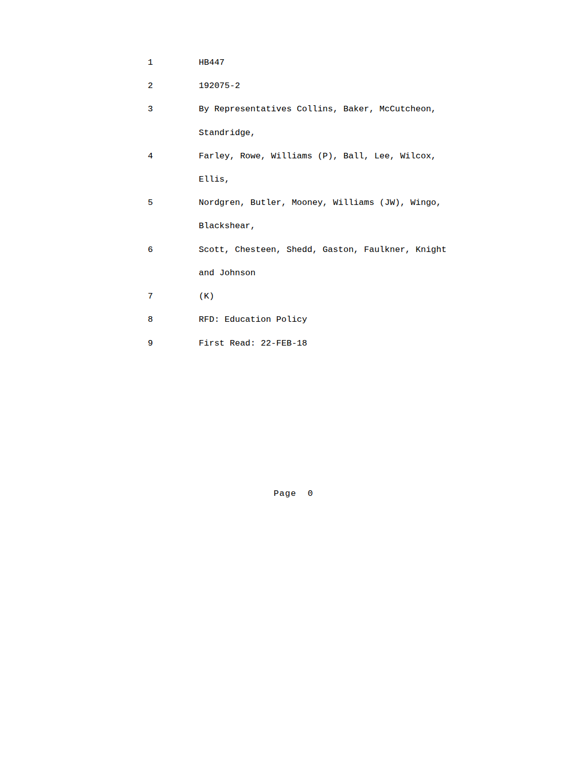HB447
192075-2
By Representatives Collins, Baker, McCutcheon, Standridge,
Farley, Rowe, Williams (P), Ball, Lee, Wilcox, Ellis,
Nordgren, Butler, Mooney, Williams (JW), Wingo, Blackshear,
Scott, Chesteen, Shedd, Gaston, Faulkner, Knight and Johnson
(K)
RFD: Education Policy
First Read: 22-FEB-18
Page 0